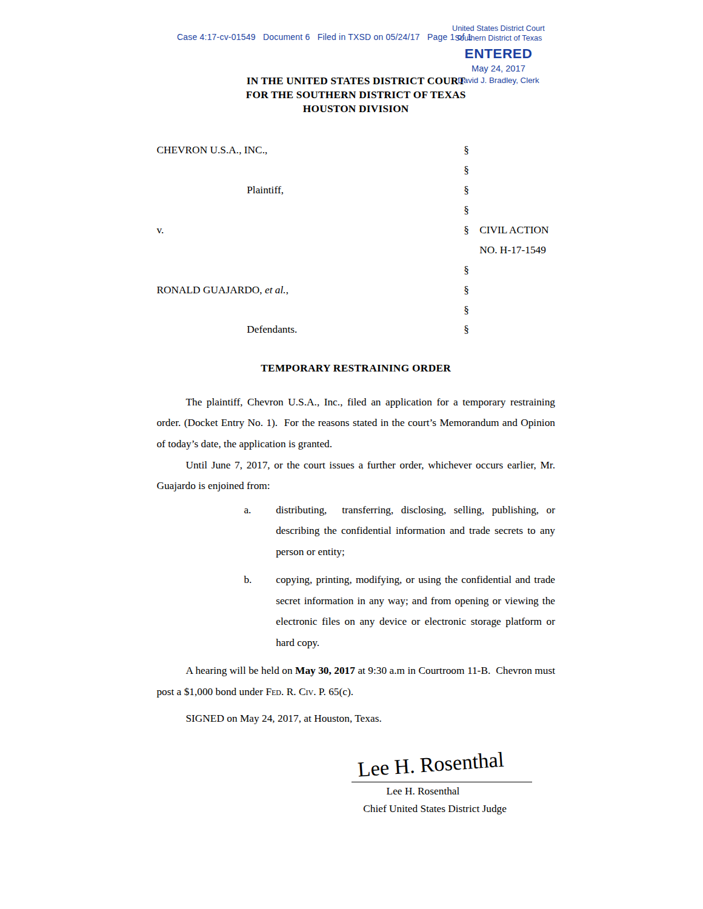Case 4:17-cv-01549 Document 6 Filed in TXSD on 05/24/17 Page 1 of 1
United States District Court Southern District of Texas ENTERED May 24, 2017 David J. Bradley, Clerk
In the United States District Court
for the Southern District of Texas
Houston Division
| CHEVRON U.S.A., INC., | § | |
| | § | |
| Plaintiff, | § | |
| | § | |
| v. | § | CIVIL ACTION NO. H-17-1549 |
| | § | |
| RONALD GUAJARDO, et al. , | § | |
| | § | |
| Defendants. | § | |
Temporary Restraining Order
The plaintiff, Chevron U.S.A., Inc., filed an application for a temporary restraining order. (Docket Entry No. 1). For the reasons stated in the court’s Memorandum and Opinion of today’s date, the application is granted.
Until June 7, 2017, or the court issues a further order, whichever occurs earlier, Mr. Guajardo is enjoined from:
a. distributing, transferring, disclosing, selling, publishing, or describing the confidential information and trade secrets to any person or entity;
b. copying, printing, modifying, or using the confidential and trade secret information in any way; and from opening or viewing the electronic files on any device or electronic storage platform or hard copy.
A hearing will be held on May 30, 2017 at 9:30 a.m in Courtroom 11-B. Chevron must post a $1,000 bond under Fed. R. Civ. P. 65(c).
SIGNED on May 24, 2017, at Houston, Texas.
Lee H. Rosenthal
Lee H. Rosenthal
Chief United States District Judge